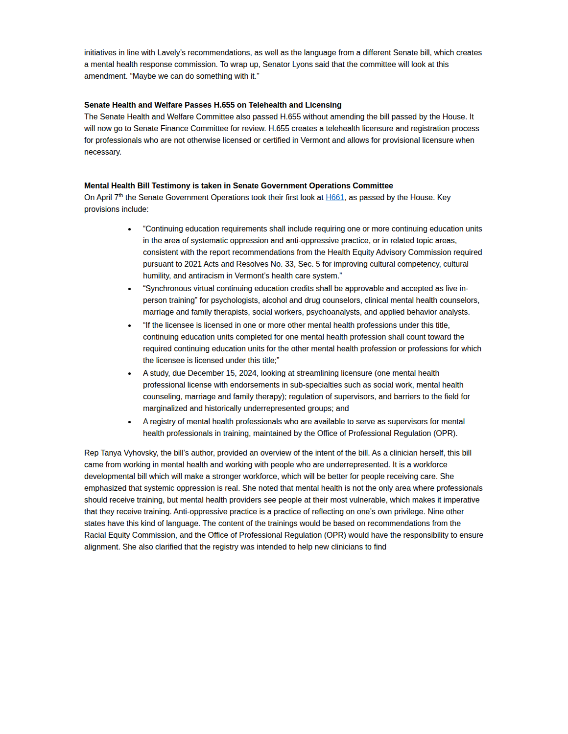initiatives in line with Lavely’s recommendations, as well as the language from a different Senate bill, which creates a mental health response commission. To wrap up, Senator Lyons said that the committee will look at this amendment. “Maybe we can do something with it.”
Senate Health and Welfare Passes H.655 on Telehealth and Licensing
The Senate Health and Welfare Committee also passed H.655 without amending the bill passed by the House. It will now go to Senate Finance Committee for review. H.655 creates a telehealth licensure and registration process for professionals who are not otherwise licensed or certified in Vermont and allows for provisional licensure when necessary.
Mental Health Bill Testimony is taken in Senate Government Operations Committee
On April 7th the Senate Government Operations took their first look at H661, as passed by the House. Key provisions include:
“Continuing education requirements shall include requiring one or more continuing education units in the area of systematic oppression and anti-oppressive practice, or in related topic areas, consistent with the report recommendations from the Health Equity Advisory Commission required pursuant to 2021 Acts and Resolves No. 33, Sec. 5 for improving cultural competency, cultural humility, and antiracism in Vermont’s health care system.”
“Synchronous virtual continuing education credits shall be approvable and accepted as live in-person training” for psychologists, alcohol and drug counselors, clinical mental health counselors, marriage and family therapists, social workers, psychoanalysts, and applied behavior analysts.
“If the licensee is licensed in one or more other mental health professions under this title, continuing education units completed for one mental health profession shall count toward the required continuing education units for the other mental health profession or professions for which the licensee is licensed under this title;”
A study, due December 15, 2024, looking at streamlining licensure (one mental health professional license with endorsements in sub-specialties such as social work, mental health counseling, marriage and family therapy); regulation of supervisors, and barriers to the field for marginalized and historically underrepresented groups; and
A registry of mental health professionals who are available to serve as supervisors for mental health professionals in training, maintained by the Office of Professional Regulation (OPR).
Rep Tanya Vyhovsky, the bill’s author, provided an overview of the intent of the bill. As a clinician herself, this bill came from working in mental health and working with people who are underrepresented. It is a workforce developmental bill which will make a stronger workforce, which will be better for people receiving care. She emphasized that systemic oppression is real. She noted that mental health is not the only area where professionals should receive training, but mental health providers see people at their most vulnerable, which makes it imperative that they receive training. Anti-oppressive practice is a practice of reflecting on one’s own privilege. Nine other states have this kind of language. The content of the trainings would be based on recommendations from the Racial Equity Commission, and the Office of Professional Regulation (OPR) would have the responsibility to ensure alignment. She also clarified that the registry was intended to help new clinicians to find